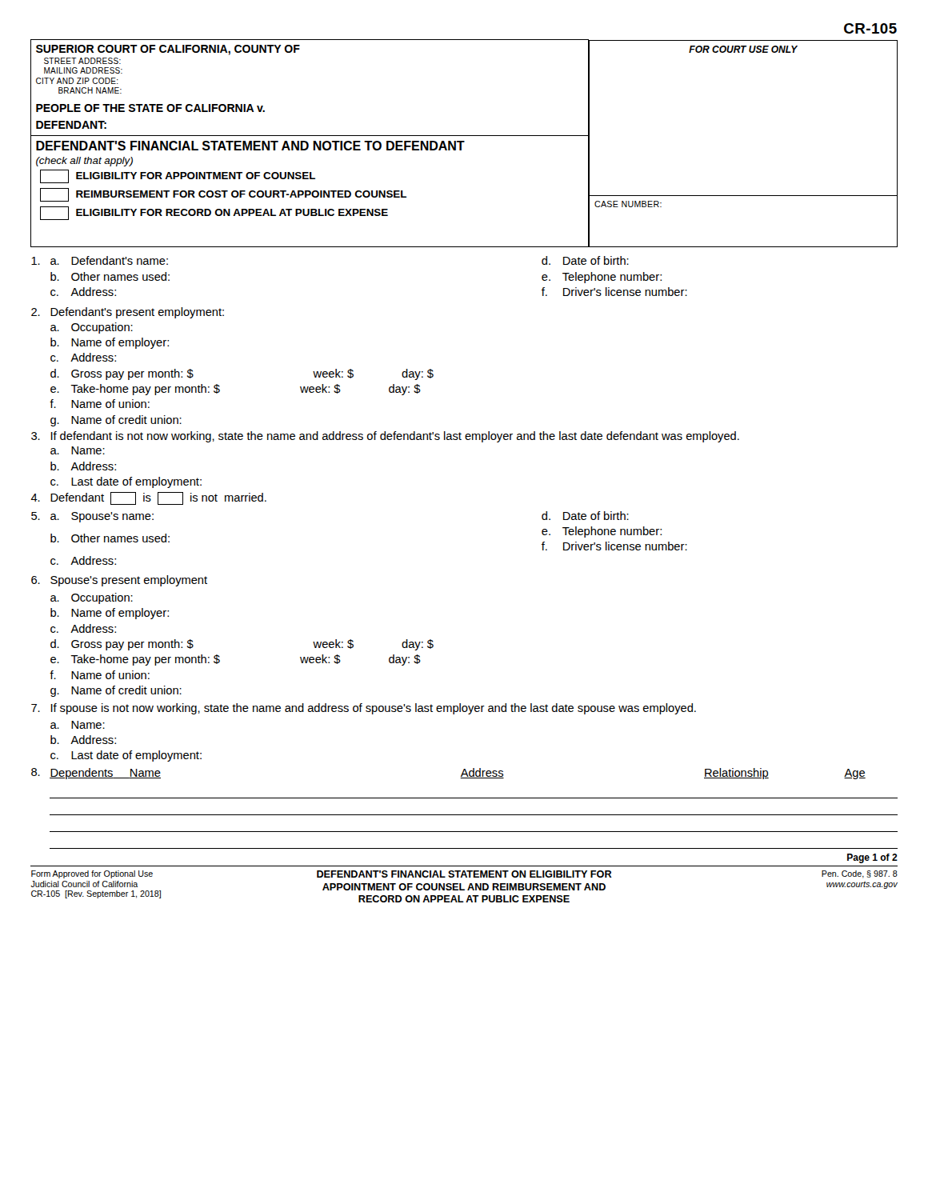CR-105
| SUPERIOR COURT OF CALIFORNIA, COUNTY OF STREET ADDRESS: MAILING ADDRESS: CITY AND ZIP CODE: BRANCH NAME: PEOPLE OF THE STATE OF CALIFORNIA v. DEFENDANT: | / FOR COURT USE ONLY / / CASE NUMBER: / |
| DEFENDANT'S FINANCIAL STATEMENT AND NOTICE TO DEFENDANT (check all that apply) ELIGIBILITY FOR APPOINTMENT OF COUNSEL REIMBURSEMENT FOR COST OF COURT-APPOINTED COUNSEL ELIGIBILITY FOR RECORD ON APPEAL AT PUBLIC EXPENSE |
Defendant's name:
Other names used:
Address:
Date of birth:
Telephone number:
Driver's license number:
Defendant's present employment:
Occupation:
Name of employer:
Address:
Gross pay per month: $week: $day: $
Take-home pay per month: $week: $day: $
Name of union:
Name of credit union:
If defendant is not now working, state the name and address of defendant's last employer and the last date defendant was employed.
Name:
Address:
Last date of employment:
Defendant is is not married.
Spouse's name:
Other names used:
Address:
Date of birth:
Telephone number:
Driver's license number:
Spouse's present employment
Occupation:
Name of employer:
Address:
Gross pay per month: $week: $day: $
Take-home pay per month: $week: $day: $
Name of union:
Name of credit union:
If spouse is not now working, state the name and address of spouse's last employer and the last date spouse was employed.
Name:
Address:
Last date of employment:
| Dependents Name | Address | Relationship | Age |
| --- | --- | --- | --- |
Page 1 of 2
Form Approved for Optional Use
Judicial Council of California
CR-105 [Rev. September 1, 2018]
DEFENDANT'S FINANCIAL STATEMENT ON ELIGIBILITY FOR
APPOINTMENT OF COUNSEL AND REIMBURSEMENT AND
RECORD ON APPEAL AT PUBLIC EXPENSE
Pen. Code, § 987. 8
www.courts.ca.gov